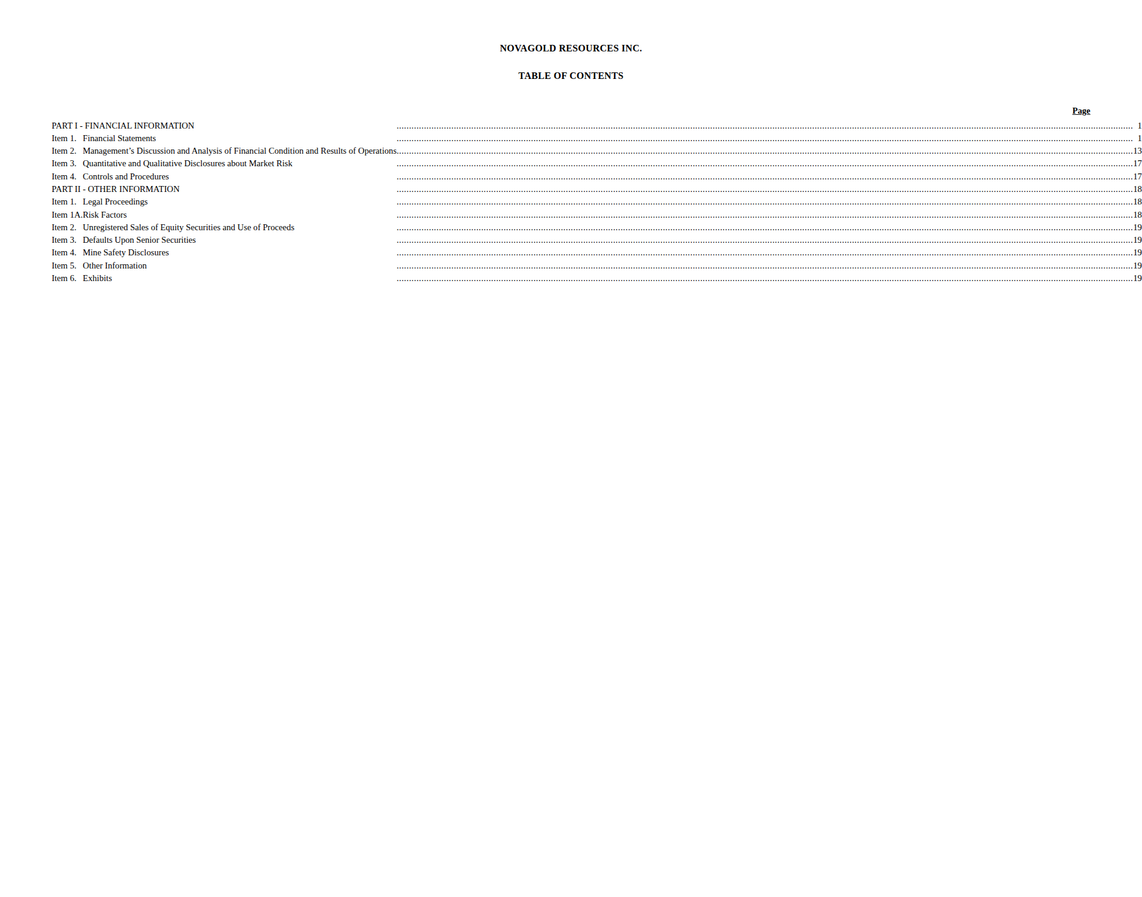NOVAGOLD RESOURCES INC.
TABLE OF CONTENTS
Page
| PART I - FINANCIAL INFORMATION | | 1 |
| Item 1. | Financial Statements | | 1 |
| Item 2. | Management’s Discussion and Analysis of Financial Condition and Results of Operations | | 13 |
| Item 3. | Quantitative and Qualitative Disclosures about Market Risk | | 17 |
| Item 4. | Controls and Procedures | | 17 |
| PART II - OTHER INFORMATION | | 18 |
| Item 1. | Legal Proceedings | | 18 |
| Item 1A. | Risk Factors | | 18 |
| Item 2. | Unregistered Sales of Equity Securities and Use of Proceeds | | 19 |
| Item 3. | Defaults Upon Senior Securities | | 19 |
| Item 4. | Mine Safety Disclosures | | 19 |
| Item 5. | Other Information | | 19 |
| Item 6. | Exhibits | | 19 |